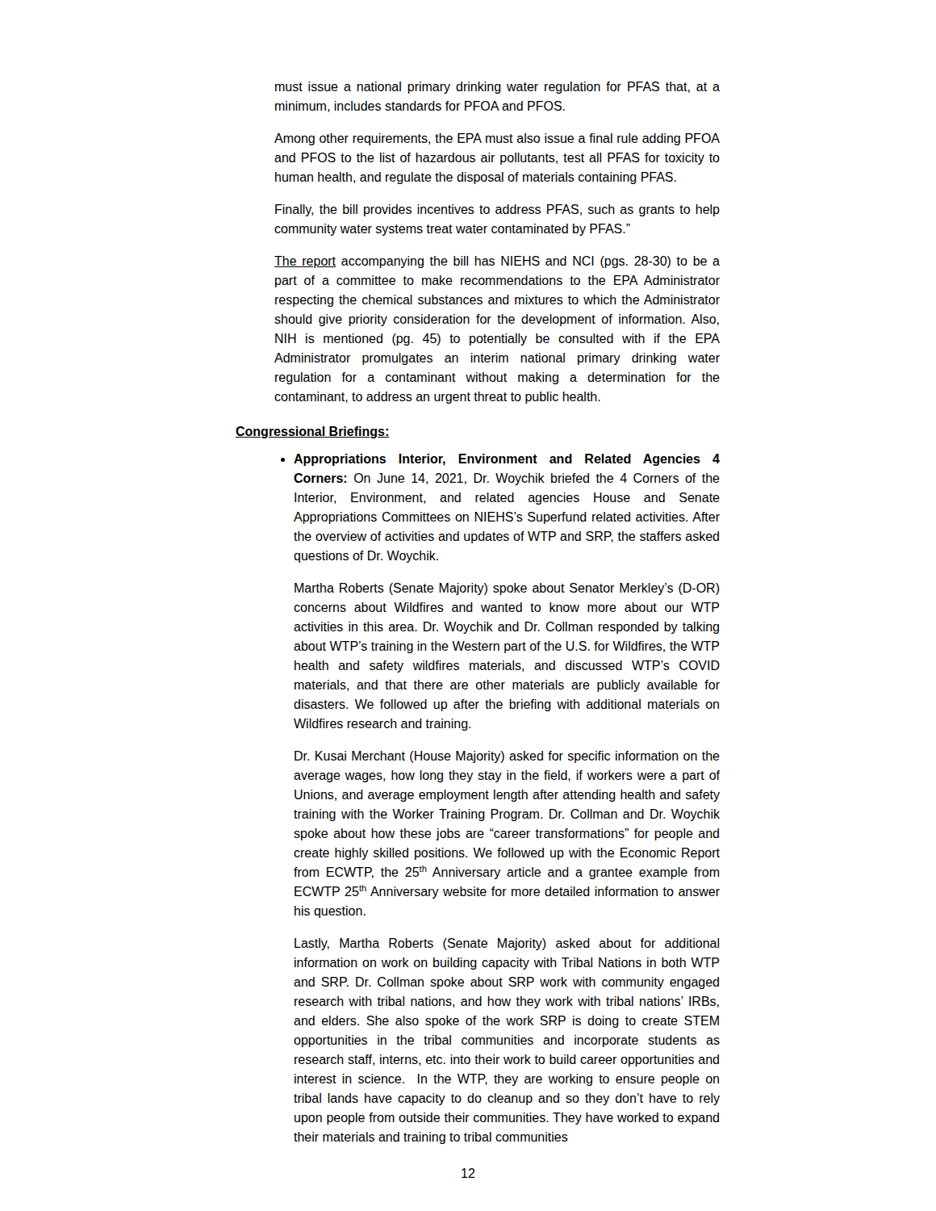must issue a national primary drinking water regulation for PFAS that, at a minimum, includes standards for PFOA and PFOS.
Among other requirements, the EPA must also issue a final rule adding PFOA and PFOS to the list of hazardous air pollutants, test all PFAS for toxicity to human health, and regulate the disposal of materials containing PFAS.
Finally, the bill provides incentives to address PFAS, such as grants to help community water systems treat water contaminated by PFAS.”
The report accompanying the bill has NIEHS and NCI (pgs. 28-30) to be a part of a committee to make recommendations to the EPA Administrator respecting the chemical substances and mixtures to which the Administrator should give priority consideration for the development of information. Also, NIH is mentioned (pg. 45) to potentially be consulted with if the EPA Administrator promulgates an interim national primary drinking water regulation for a contaminant without making a determination for the contaminant, to address an urgent threat to public health.
Congressional Briefings:
Appropriations Interior, Environment and Related Agencies 4 Corners: On June 14, 2021, Dr. Woychik briefed the 4 Corners of the Interior, Environment, and related agencies House and Senate Appropriations Committees on NIEHS’s Superfund related activities. After the overview of activities and updates of WTP and SRP, the staffers asked questions of Dr. Woychik.
Martha Roberts (Senate Majority) spoke about Senator Merkley’s (D-OR) concerns about Wildfires and wanted to know more about our WTP activities in this area. Dr. Woychik and Dr. Collman responded by talking about WTP’s training in the Western part of the U.S. for Wildfires, the WTP health and safety wildfires materials, and discussed WTP’s COVID materials, and that there are other materials are publicly available for disasters. We followed up after the briefing with additional materials on Wildfires research and training.
Dr. Kusai Merchant (House Majority) asked for specific information on the average wages, how long they stay in the field, if workers were a part of Unions, and average employment length after attending health and safety training with the Worker Training Program. Dr. Collman and Dr. Woychik spoke about how these jobs are “career transformations” for people and create highly skilled positions. We followed up with the Economic Report from ECWTP, the 25th Anniversary article and a grantee example from ECWTP 25th Anniversary website for more detailed information to answer his question.
Lastly, Martha Roberts (Senate Majority) asked about for additional information on work on building capacity with Tribal Nations in both WTP and SRP. Dr. Collman spoke about SRP work with community engaged research with tribal nations, and how they work with tribal nations’ IRBs, and elders. She also spoke of the work SRP is doing to create STEM opportunities in the tribal communities and incorporate students as research staff, interns, etc. into their work to build career opportunities and interest in science. In the WTP, they are working to ensure people on tribal lands have capacity to do cleanup and so they don’t have to rely upon people from outside their communities. They have worked to expand their materials and training to tribal communities
12